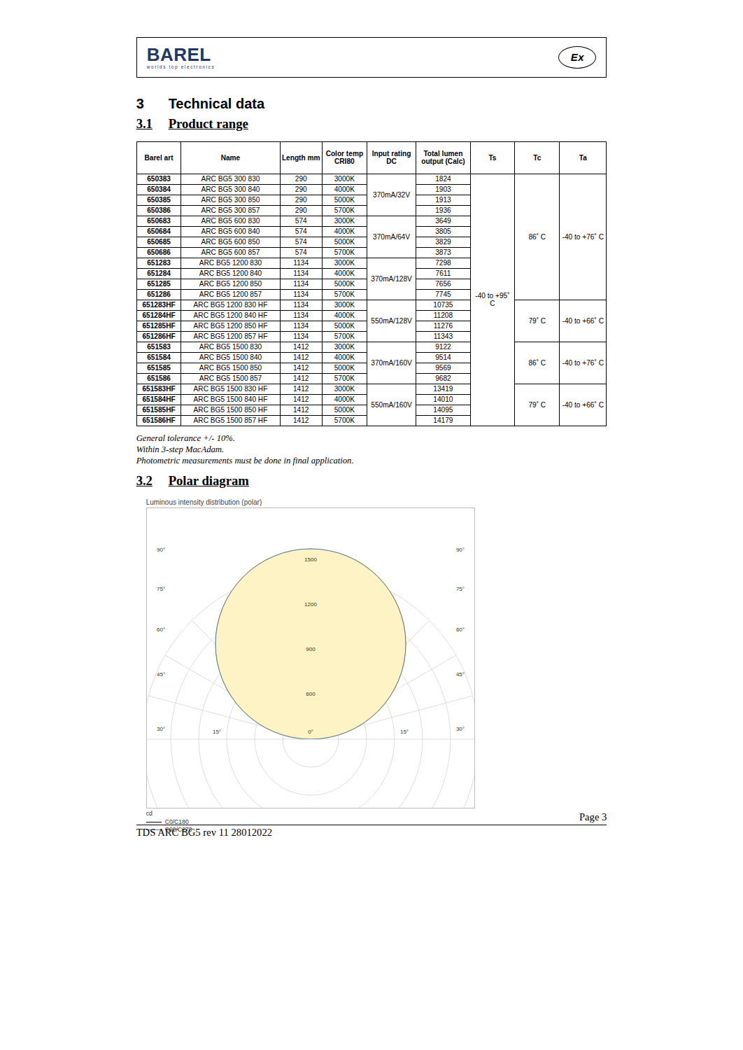BAREL
worlds top electronics
Ex
3 Technical data
3.1 Product range
| Barel art | Name | Length mm | Color temp CRI80 | Input rating DC | Total lumen output (Calc) | Ts | Tc | Ta |
| --- | --- | --- | --- | --- | --- | --- | --- | --- |
| 650383 | ARC BG5 300 830 | 290 | 3000K | 370mA/32V | 1824 | -40 to +95˚ C | 86˚ C | -40 to +76˚ C |
| 650384 | ARC BG5 300 840 | 290 | 4000K | 1903 |
| 650385 | ARC BG5 300 850 | 290 | 5000K | 1913 |
| 650386 | ARC BG5 300 857 | 290 | 5700K | 1936 |
| 650683 | ARC BG5 600 830 | 574 | 3000K | 370mA/64V | 3649 |
| 650684 | ARC BG5 600 840 | 574 | 4000K | 3805 |
| 650685 | ARC BG5 600 850 | 574 | 5000K | 3829 |
| 650686 | ARC BG5 600 857 | 574 | 5700K | 3873 |
| 651283 | ARC BG5 1200 830 | 1134 | 3000K | 370mA/128V | 7298 |
| 651284 | ARC BG5 1200 840 | 1134 | 4000K | 7611 |
| 651285 | ARC BG5 1200 850 | 1134 | 5000K | 7656 |
| 651286 | ARC BG5 1200 857 | 1134 | 5700K | 7745 |
| 651283HF | ARC BG5 1200 830 HF | 1134 | 3000K | 550mA/128V | 10735 | 79˚ C | -40 to +66˚ C |
| 651284HF | ARC BG5 1200 840 HF | 1134 | 4000K | 11208 |
| 651285HF | ARC BG5 1200 850 HF | 1134 | 5000K | 11276 |
| 651286HF | ARC BG5 1200 857 HF | 1134 | 5700K | 11343 |
| 651583 | ARC BG5 1500 830 | 1412 | 3000K | 370mA/160V | 9122 | 86˚ C | -40 to +76˚ C |
| 651584 | ARC BG5 1500 840 | 1412 | 4000K | 9514 |
| 651585 | ARC BG5 1500 850 | 1412 | 5000K | 9569 |
| 651586 | ARC BG5 1500 857 | 1412 | 5700K | 9682 |
| 651583HF | ARC BG5 1500 830 HF | 1412 | 3000K | 550mA/160V | 13419 | 79˚ C | -40 to +66˚ C |
| 651584HF | ARC BG5 1500 840 HF | 1412 | 4000K | 14010 |
| 651585HF | ARC BG5 1500 850 HF | 1412 | 5000K | 14095 |
| 651586HF | ARC BG5 1500 857 HF | 1412 | 5700K | 14179 |
General tolerance +/- 10%.
Within 3-step MacAdam.
Photometric measurements must be done in final application.
3.2 Polar diagram
Luminous intensity distribution (polar)
90° 75° 60° 45° 30° 90° 75° 60° 45° 30° 15° 0° 15° 600 900 1200 1500
cd
C0/C180
C90/C270
Page 3
TDS ARC BG5 rev 11 28012022